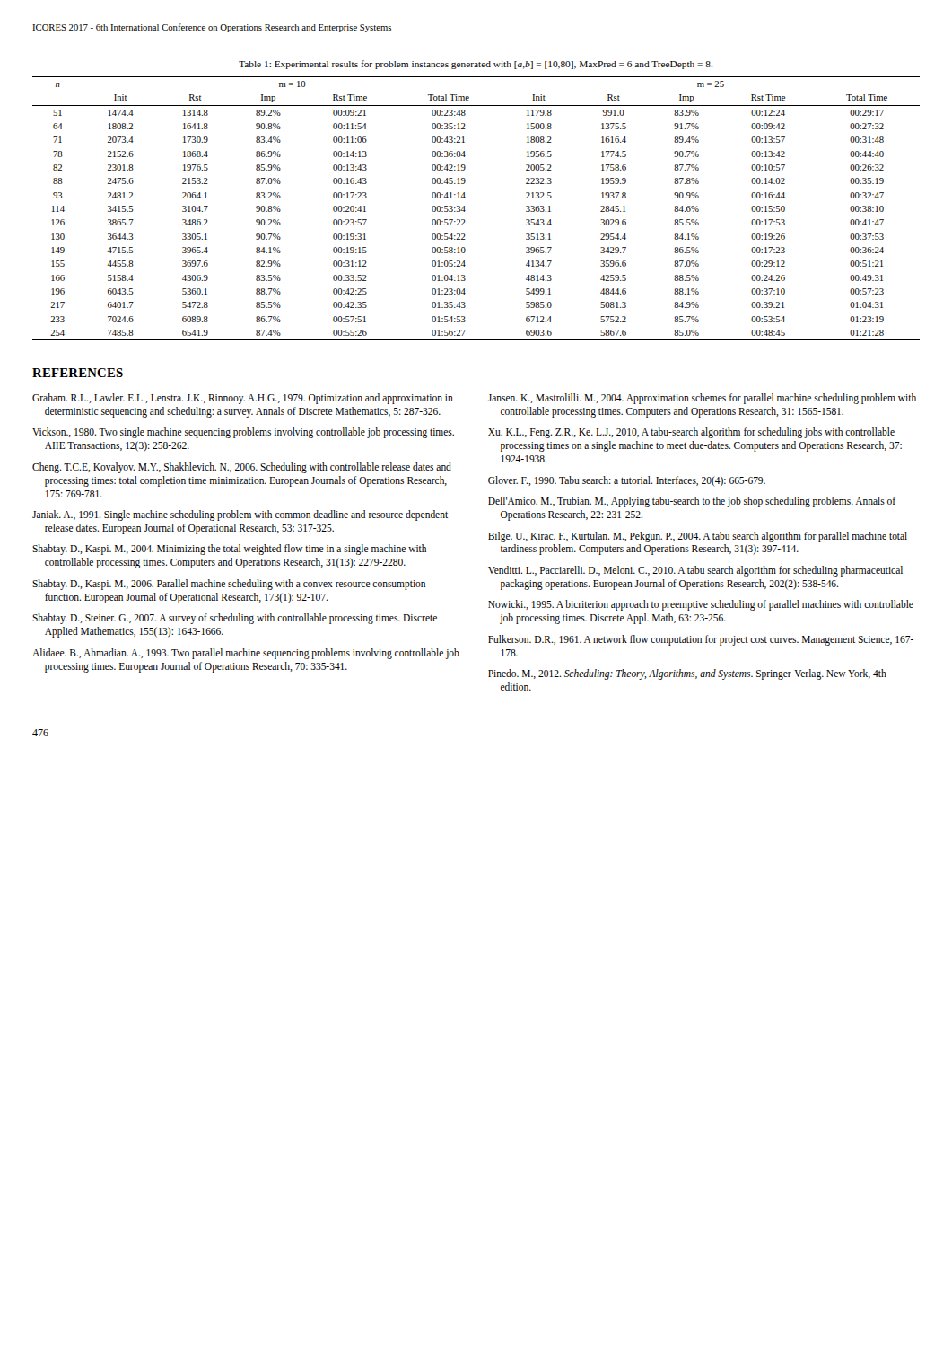ICORES 2017 - 6th International Conference on Operations Research and Enterprise Systems
Table 1: Experimental results for problem instances generated with [a,b] = [10,80], MaxPred = 6 and TreeDepth = 8.
| n | m = 10 | m = 25 |
| | Init | Rst | Imp | Rst Time | Total Time | Init | Rst | Imp | Rst Time | Total Time |
| 51 | 1474.4 | 1314.8 | 89.2% | 00:09:21 | 00:23:48 | 1179.8 | 991.0 | 83.9% | 00:12:24 | 00:29:17 |
| 64 | 1808.2 | 1641.8 | 90.8% | 00:11:54 | 00:35:12 | 1500.8 | 1375.5 | 91.7% | 00:09:42 | 00:27:32 |
| 71 | 2073.4 | 1730.9 | 83.4% | 00:11:06 | 00:43:21 | 1808.2 | 1616.4 | 89.4% | 00:13:57 | 00:31:48 |
| 78 | 2152.6 | 1868.4 | 86.9% | 00:14:13 | 00:36:04 | 1956.5 | 1774.5 | 90.7% | 00:13:42 | 00:44:40 |
| 82 | 2301.8 | 1976.5 | 85.9% | 00:13:43 | 00:42:19 | 2005.2 | 1758.6 | 87.7% | 00:10:57 | 00:26:32 |
| 88 | 2475.6 | 2153.2 | 87.0% | 00:16:43 | 00:45:19 | 2232.3 | 1959.9 | 87.8% | 00:14:02 | 00:35:19 |
| 93 | 2481.2 | 2064.1 | 83.2% | 00:17:23 | 00:41:14 | 2132.5 | 1937.8 | 90.9% | 00:16:44 | 00:32:47 |
| 114 | 3415.5 | 3104.7 | 90.8% | 00:20:41 | 00:53:34 | 3363.1 | 2845.1 | 84.6% | 00:15:50 | 00:38:10 |
| 126 | 3865.7 | 3486.2 | 90.2% | 00:23:57 | 00:57:22 | 3543.4 | 3029.6 | 85.5% | 00:17:53 | 00:41:47 |
| 130 | 3644.3 | 3305.1 | 90.7% | 00:19:31 | 00:54:22 | 3513.1 | 2954.4 | 84.1% | 00:19:26 | 00:37:53 |
| 149 | 4715.5 | 3965.4 | 84.1% | 00:19:15 | 00:58:10 | 3965.7 | 3429.7 | 86.5% | 00:17:23 | 00:36:24 |
| 155 | 4455.8 | 3697.6 | 82.9% | 00:31:12 | 01:05:24 | 4134.7 | 3596.6 | 87.0% | 00:29:12 | 00:51:21 |
| 166 | 5158.4 | 4306.9 | 83.5% | 00:33:52 | 01:04:13 | 4814.3 | 4259.5 | 88.5% | 00:24:26 | 00:49:31 |
| 196 | 6043.5 | 5360.1 | 88.7% | 00:42:25 | 01:23:04 | 5499.1 | 4844.6 | 88.1% | 00:37:10 | 00:57:23 |
| 217 | 6401.7 | 5472.8 | 85.5% | 00:42:35 | 01:35:43 | 5985.0 | 5081.3 | 84.9% | 00:39:21 | 01:04:31 |
| 233 | 7024.6 | 6089.8 | 86.7% | 00:57:51 | 01:54:53 | 6712.4 | 5752.2 | 85.7% | 00:53:54 | 01:23:19 |
| 254 | 7485.8 | 6541.9 | 87.4% | 00:55:26 | 01:56:27 | 6903.6 | 5867.6 | 85.0% | 00:48:45 | 01:21:28 |
REFERENCES
Graham. R.L., Lawler. E.L., Lenstra. J.K., Rinnooy. A.H.G., 1979. Optimization and approximation in deterministic sequencing and scheduling: a survey. Annals of Discrete Mathematics, 5: 287-326.
Vickson., 1980. Two single machine sequencing problems involving controllable job processing times. AIIE Transactions, 12(3): 258-262.
Cheng. T.C.E, Kovalyov. M.Y., Shakhlevich. N., 2006. Scheduling with controllable release dates and processing times: total completion time minimization. European Journals of Operations Research, 175: 769-781.
Janiak. A., 1991. Single machine scheduling problem with common deadline and resource dependent release dates. European Journal of Operational Research, 53: 317-325.
Shabtay. D., Kaspi. M., 2004. Minimizing the total weighted flow time in a single machine with controllable processing times. Computers and Operations Research, 31(13): 2279-2280.
Shabtay. D., Kaspi. M., 2006. Parallel machine scheduling with a convex resource consumption function. European Journal of Operational Research, 173(1): 92-107.
Shabtay. D., Steiner. G., 2007. A survey of scheduling with controllable processing times. Discrete Applied Mathematics, 155(13): 1643-1666.
Alidaee. B., Ahmadian. A., 1993. Two parallel machine sequencing problems involving controllable job processing times. European Journal of Operations Research, 70: 335-341.
Jansen. K., Mastrolilli. M., 2004. Approximation schemes for parallel machine scheduling problem with controllable processing times. Computers and Operations Research, 31: 1565-1581.
Xu. K.L., Feng. Z.R., Ke. L.J., 2010, A tabu-search algorithm for scheduling jobs with controllable processing times on a single machine to meet due-dates. Computers and Operations Research, 37: 1924-1938.
Glover. F., 1990. Tabu search: a tutorial. Interfaces, 20(4): 665-679.
Dell'Amico. M., Trubian. M., Applying tabu-search to the job shop scheduling problems. Annals of Operations Research, 22: 231-252.
Bilge. U., Kirac. F., Kurtulan. M., Pekgun. P., 2004. A tabu search algorithm for parallel machine total tardiness problem. Computers and Operations Research, 31(3): 397-414.
Venditti. L., Pacciarelli. D., Meloni. C., 2010. A tabu search algorithm for scheduling pharmaceutical packaging operations. European Journal of Operations Research, 202(2): 538-546.
Nowicki., 1995. A bicriterion approach to preemptive scheduling of parallel machines with controllable job processing times. Discrete Appl. Math, 63: 23-256.
Fulkerson. D.R., 1961. A network flow computation for project cost curves. Management Science, 167-178.
Pinedo. M., 2012. Scheduling: Theory, Algorithms, and Systems. Springer-Verlag. New York, 4th edition.
476